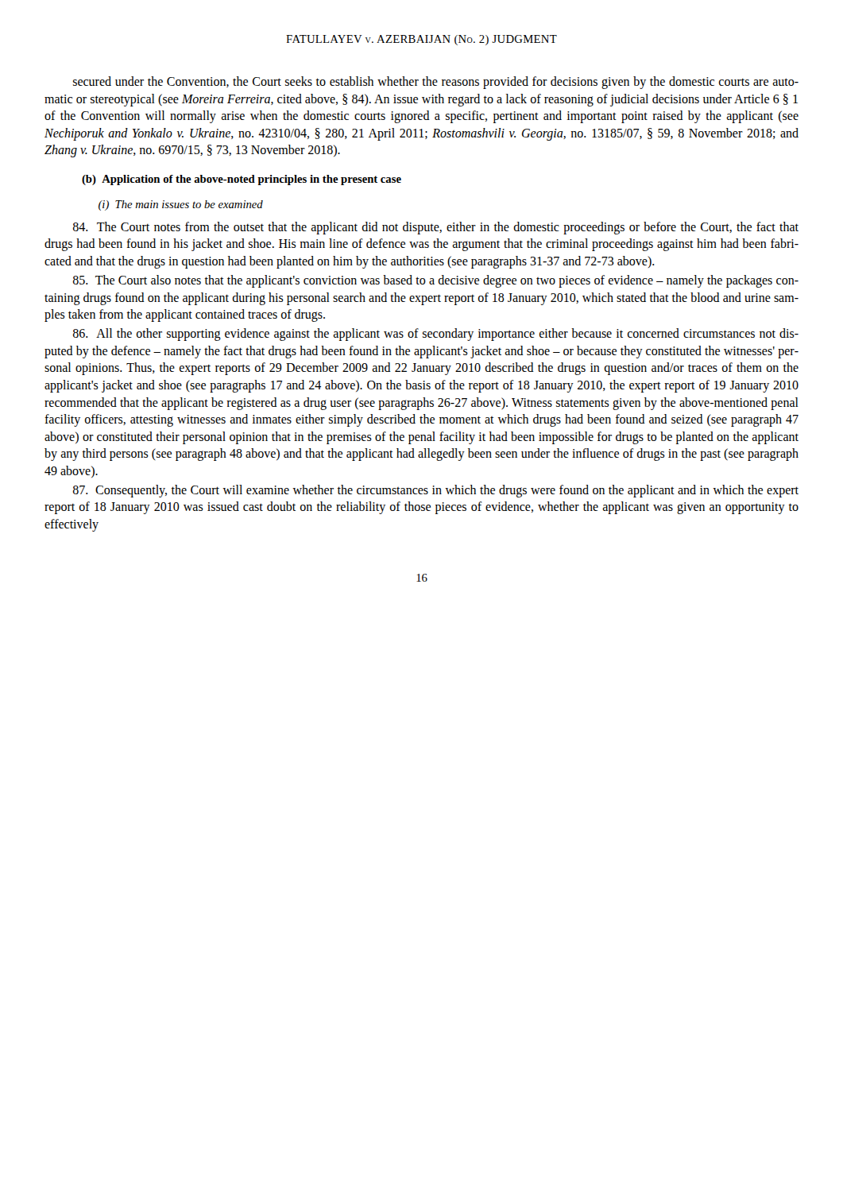FATULLAYEV v. AZERBAIJAN (No. 2) JUDGMENT
secured under the Convention, the Court seeks to establish whether the reasons provided for decisions given by the domestic courts are automatic or stereotypical (see Moreira Ferreira, cited above, § 84). An issue with regard to a lack of reasoning of judicial decisions under Article 6 § 1 of the Convention will normally arise when the domestic courts ignored a specific, pertinent and important point raised by the applicant (see Nechiporuk and Yonkalo v. Ukraine, no. 42310/04, § 280, 21 April 2011; Rostomashvili v. Georgia, no. 13185/07, § 59, 8 November 2018; and Zhang v. Ukraine, no. 6970/15, § 73, 13 November 2018).
(b) Application of the above-noted principles in the present case
(i) The main issues to be examined
84. The Court notes from the outset that the applicant did not dispute, either in the domestic proceedings or before the Court, the fact that drugs had been found in his jacket and shoe. His main line of defence was the argument that the criminal proceedings against him had been fabricated and that the drugs in question had been planted on him by the authorities (see paragraphs 31-37 and 72-73 above).
85. The Court also notes that the applicant's conviction was based to a decisive degree on two pieces of evidence – namely the packages containing drugs found on the applicant during his personal search and the expert report of 18 January 2010, which stated that the blood and urine samples taken from the applicant contained traces of drugs.
86. All the other supporting evidence against the applicant was of secondary importance either because it concerned circumstances not disputed by the defence – namely the fact that drugs had been found in the applicant's jacket and shoe – or because they constituted the witnesses' personal opinions. Thus, the expert reports of 29 December 2009 and 22 January 2010 described the drugs in question and/or traces of them on the applicant's jacket and shoe (see paragraphs 17 and 24 above). On the basis of the report of 18 January 2010, the expert report of 19 January 2010 recommended that the applicant be registered as a drug user (see paragraphs 26-27 above). Witness statements given by the above-mentioned penal facility officers, attesting witnesses and inmates either simply described the moment at which drugs had been found and seized (see paragraph 47 above) or constituted their personal opinion that in the premises of the penal facility it had been impossible for drugs to be planted on the applicant by any third persons (see paragraph 48 above) and that the applicant had allegedly been seen under the influence of drugs in the past (see paragraph 49 above).
87. Consequently, the Court will examine whether the circumstances in which the drugs were found on the applicant and in which the expert report of 18 January 2010 was issued cast doubt on the reliability of those pieces of evidence, whether the applicant was given an opportunity to effectively
16